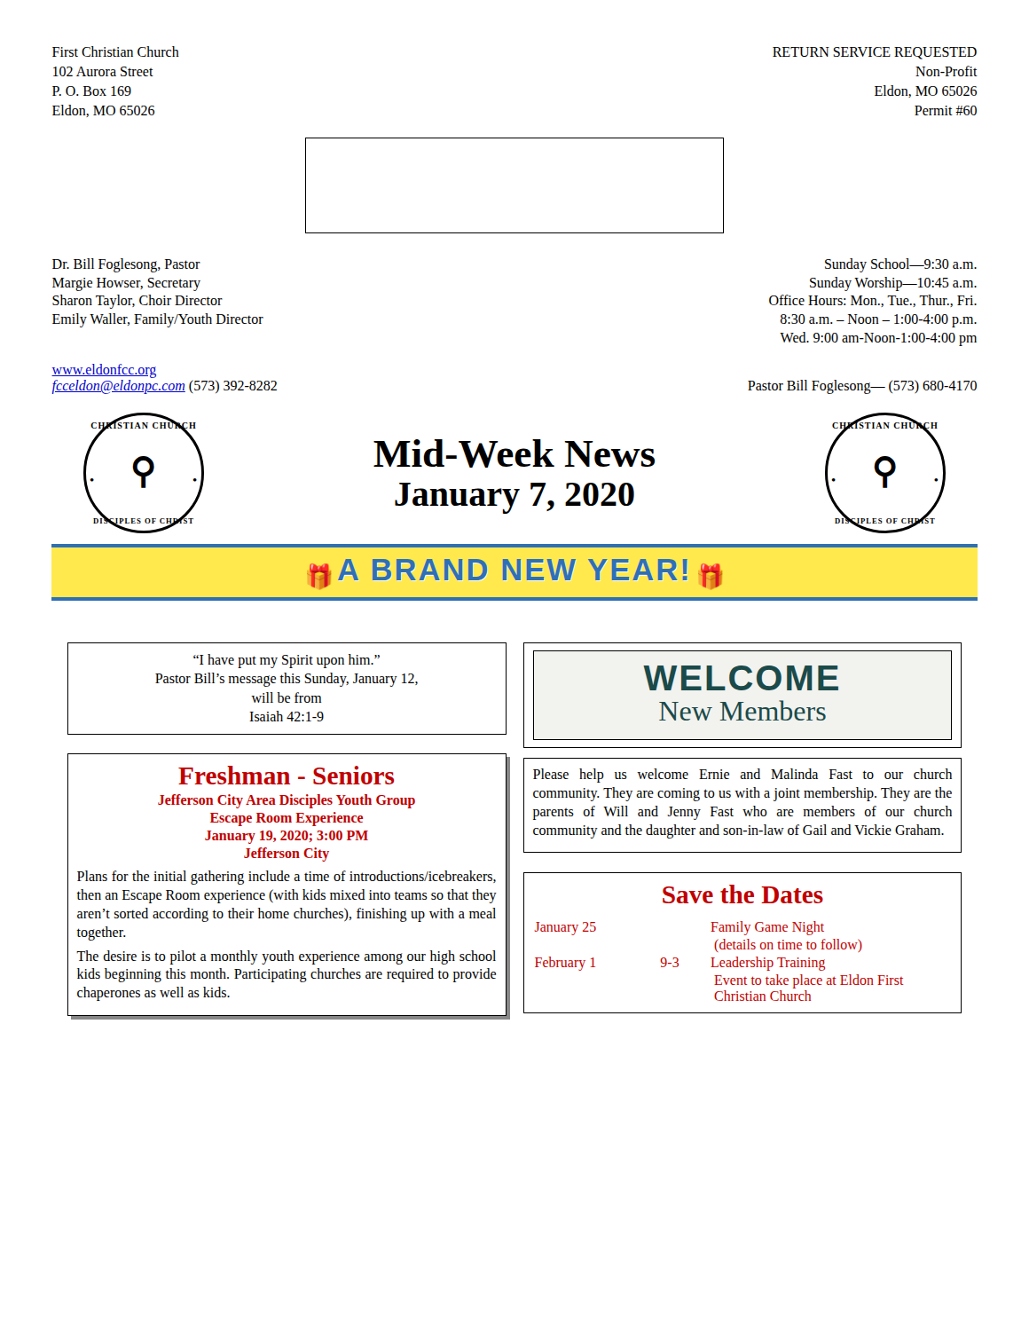| First Christian Church | RETURN SERVICE REQUESTED |
| 102 Aurora Street | Non-Profit |
| P. O. Box 169 | Eldon, MO 65026 |
| Eldon, MO 65026 | Permit #60 |
| Dr. Bill Foglesong, Pastor Margie Howser, Secretary Sharon Taylor, Choir Director Emily Waller, Family/Youth Director | Sunday School—9:30 a.m. Sunday Worship—10:45 a.m. Office Hours: Mon., Tue., Thur., Fri. 8:30 a.m. – Noon – 1:00-4:00 p.m. Wed. 9:00 am-Noon-1:00-4:00 pm |
| www.eldonfcc.org fcceldon@eldonpc.com (573) 392-8282 | Pastor Bill Foglesong— (573) 680-4170 |
| CHRISTIAN CHURCH • • ⚲ DISCIPLES OF CHRIST | Mid-Week News January 7, 2020 | CHRISTIAN CHURCH • • ⚲ DISCIPLES OF CHRIST |
🎁 A BRAND NEW YEAR! 🎁
| “I have put my Spirit upon him.” Pastor Bill’s message this Sunday, January 12, will be from Isaiah 42:1-9 Freshman - Seniors Jefferson City Area Disciples Youth Group Escape Room Experience January 19, 2020; 3:00 PM Jefferson City Plans for the initial gathering include a time of introductions/icebreakers, then an Escape Room experience (with kids mixed into teams so that they aren’t sorted according to their home churches), finishing up with a meal together. The desire is to pilot a monthly youth experience among our high school kids beginning this month. Participating churches are required to provide chaperones as well as kids. | WELCOME New Members Please help us welcome Ernie and Malinda Fast to our church community. They are coming to us with a joint membership. They are the parents of Will and Jenny Fast who are members of our church community and the daughter and son-in-law of Gail and Vickie Graham. Save the Dates / January 25 / / Family Game Night / / / / (details on time to follow) / / February 1 / 9-3 / Leadership Training / / / / Event to take place at Eldon First Christian Church / |